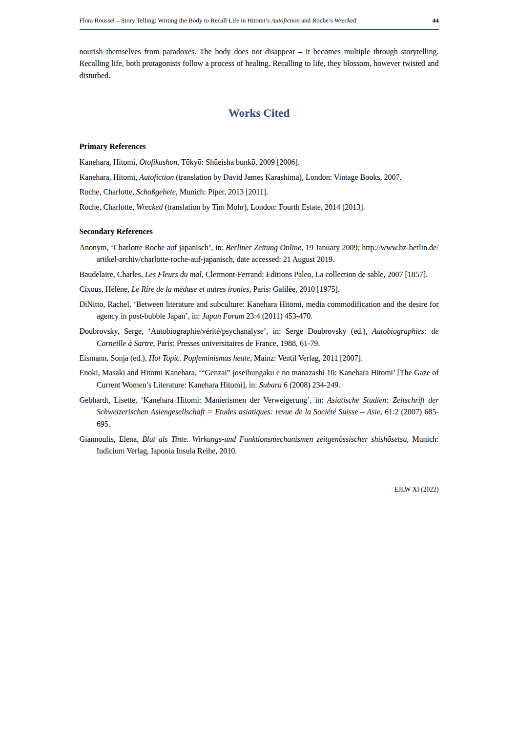Flora Roussel – Story Telling: Writing the Body to Recall Life in Hitomi’s Autofiction and Roche’s Wrecked 44
nourish themselves from paradoxes. The body does not disappear – it becomes multiple through storytelling. Recalling life, both protagonists follow a process of healing. Recalling to life, they blossom, however twisted and disturbed.
Works Cited
Primary References
Kanehara, Hitomi, Ōtofikushon, Tōkyō: Shūeisha bunkō, 2009 [2006].
Kanehara, Hitomi, Autofiction (translation by David James Karashima), London: Vintage Books, 2007.
Roche, Charlotte, Schoßgebete, Munich: Piper, 2013 [2011].
Roche, Charlotte, Wrecked (translation by Tim Mohr), London: Fourth Estate, 2014 [2013].
Secondary References
Anonym, ‘Charlotte Roche auf japanisch’, in: Berliner Zeitung Online, 19 January 2009; http://www.bz-berlin.de/artikel-archiv/charlotte-roche-auf-japanisch, date accessed: 21 August 2019.
Baudelaire, Charles, Les Fleurs du mal, Clermont-Ferrand: Editions Paleo, La collection de sable, 2007 [1857].
Cixous, Hélène, Le Rire de la méduse et autres ironies, Paris: Galilée, 2010 [1975].
DiNitto, Rachel, ‘Between literature and subculture: Kanehara Hitomi, media commodification and the desire for agency in post-bubble Japan’, in: Japan Forum 23:4 (2011) 453-470.
Doubrovsky, Serge, ‘Autobiographie/vérité/psychanalyse’, in: Serge Doubrovsky (ed.), Autobiographies: de Corneille à Sartre, Paris: Presses universitaires de France, 1988, 61-79.
Eismann, Sonja (ed.), Hot Topic. Popfeminismus heute, Mainz: Ventil Verlag, 2011 [2007].
Enoki, Masaki and Hitomi Kanehara, ‘“Genzai” joseibungaku e no manazashi 10: Kanehara Hitomi’ [The Gaze of Current Women’s Literature: Kanehara Hitomi], in: Subaru 6 (2008) 234-249.
Gebhardt, Lisette, ‘Kanehara Hitomi: Manierismen der Verweigerung’, in: Asiatische Studien: Zeitschrift der Schweizerischen Asiengesellschaft = Etudes asiatiques: revue de la Société Suisse – Asie, 61:2 (2007) 685-695.
Giannoulis, Elena, Blut als Tinte. Wirkungs-und Funktionsmechanismen zeitgenössischer shishōsetsu, Munich: Iudicium Verlag, Iaponia Insula Reihe, 2010.
EJLW XI (2022)